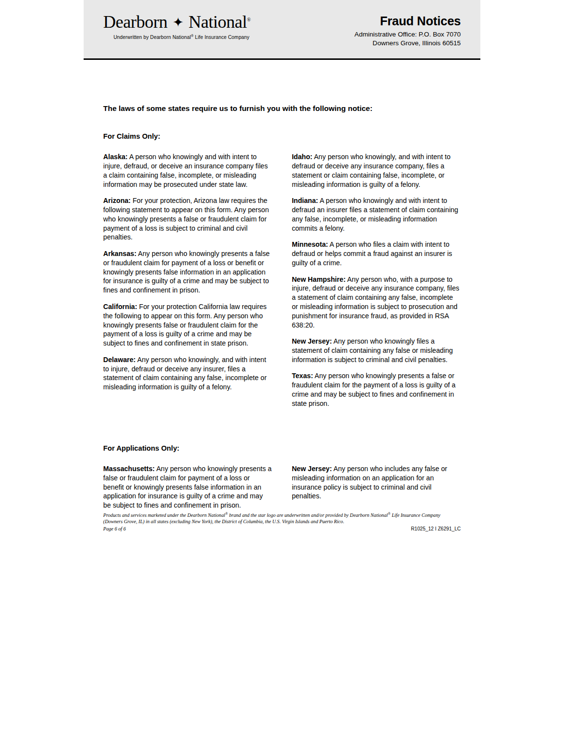Dearborn ✦ National®
Underwritten by Dearborn National® Life Insurance Company
Fraud Notices
Administrative Office: P.O. Box 7070
Downers Grove, Illinois 60515
The laws of some states require us to furnish you with the following notice:
For Claims Only:
Alaska: A person who knowingly and with intent to injure, defraud, or deceive an insurance company files a claim containing false, incomplete, or misleading information may be prosecuted under state law.
Arizona: For your protection, Arizona law requires the following statement to appear on this form. Any person who knowingly presents a false or fraudulent claim for payment of a loss is subject to criminal and civil penalties.
Arkansas: Any person who knowingly presents a false or fraudulent claim for payment of a loss or benefit or knowingly presents false information in an application for insurance is guilty of a crime and may be subject to fines and confinement in prison.
California: For your protection California law requires the following to appear on this form. Any person who knowingly presents false or fraudulent claim for the payment of a loss is guilty of a crime and may be subject to fines and confinement in state prison.
Delaware: Any person who knowingly, and with intent to injure, defraud or deceive any insurer, files a statement of claim containing any false, incomplete or misleading information is guilty of a felony.
Idaho: Any person who knowingly, and with intent to defraud or deceive any insurance company, files a statement or claim containing false, incomplete, or misleading information is guilty of a felony.
Indiana: A person who knowingly and with intent to defraud an insurer files a statement of claim containing any false, incomplete, or misleading information commits a felony.
Minnesota: A person who files a claim with intent to defraud or helps commit a fraud against an insurer is guilty of a crime.
New Hampshire: Any person who, with a purpose to injure, defraud or deceive any insurance company, files a statement of claim containing any false, incomplete or misleading information is subject to prosecution and punishment for insurance fraud, as provided in RSA 638:20.
New Jersey: Any person who knowingly files a statement of claim containing any false or misleading information is subject to criminal and civil penalties.
Texas: Any person who knowingly presents a false or fraudulent claim for the payment of a loss is guilty of a crime and may be subject to fines and confinement in state prison.
For Applications Only:
Massachusetts: Any person who knowingly presents a false or fraudulent claim for payment of a loss or benefit or knowingly presents false information in an application for insurance is guilty of a crime and may be subject to fines and confinement in prison.
New Jersey: Any person who includes any false or misleading information on an application for an insurance policy is subject to criminal and civil penalties.
Products and services marketed under the Dearborn National® brand and the star logo are underwritten and/or provided by Dearborn National® Life Insurance Company (Downers Grove, IL) in all states (excluding New York), the District of Columbia, the U.S. Virgin Islands and Puerto Rico.
Page 6 of 6 R1025_12 I Z6291_LC